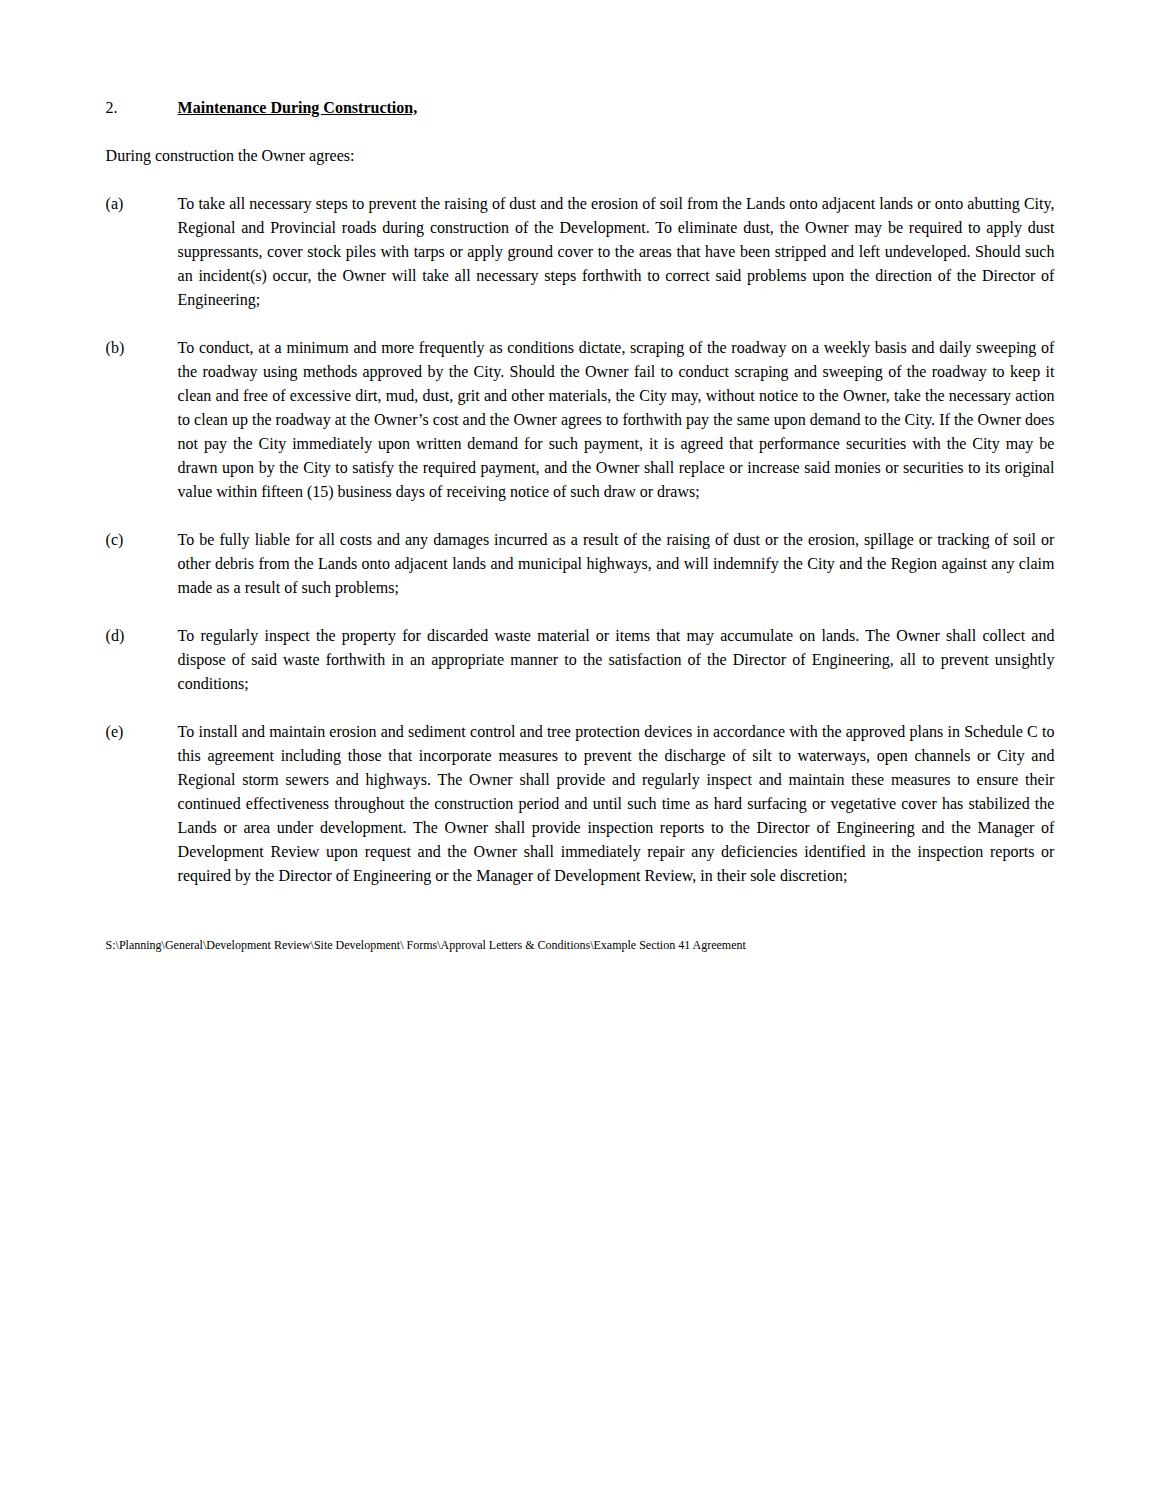2. Maintenance During Construction,
During construction the Owner agrees:
(a) To take all necessary steps to prevent the raising of dust and the erosion of soil from the Lands onto adjacent lands or onto abutting City, Regional and Provincial roads during construction of the Development. To eliminate dust, the Owner may be required to apply dust suppressants, cover stock piles with tarps or apply ground cover to the areas that have been stripped and left undeveloped. Should such an incident(s) occur, the Owner will take all necessary steps forthwith to correct said problems upon the direction of the Director of Engineering;
(b) To conduct, at a minimum and more frequently as conditions dictate, scraping of the roadway on a weekly basis and daily sweeping of the roadway using methods approved by the City. Should the Owner fail to conduct scraping and sweeping of the roadway to keep it clean and free of excessive dirt, mud, dust, grit and other materials, the City may, without notice to the Owner, take the necessary action to clean up the roadway at the Owner’s cost and the Owner agrees to forthwith pay the same upon demand to the City. If the Owner does not pay the City immediately upon written demand for such payment, it is agreed that performance securities with the City may be drawn upon by the City to satisfy the required payment, and the Owner shall replace or increase said monies or securities to its original value within fifteen (15) business days of receiving notice of such draw or draws;
(c) To be fully liable for all costs and any damages incurred as a result of the raising of dust or the erosion, spillage or tracking of soil or other debris from the Lands onto adjacent lands and municipal highways, and will indemnify the City and the Region against any claim made as a result of such problems;
(d) To regularly inspect the property for discarded waste material or items that may accumulate on lands. The Owner shall collect and dispose of said waste forthwith in an appropriate manner to the satisfaction of the Director of Engineering, all to prevent unsightly conditions;
(e) To install and maintain erosion and sediment control and tree protection devices in accordance with the approved plans in Schedule C to this agreement including those that incorporate measures to prevent the discharge of silt to waterways, open channels or City and Regional storm sewers and highways. The Owner shall provide and regularly inspect and maintain these measures to ensure their continued effectiveness throughout the construction period and until such time as hard surfacing or vegetative cover has stabilized the Lands or area under development. The Owner shall provide inspection reports to the Director of Engineering and the Manager of Development Review upon request and the Owner shall immediately repair any deficiencies identified in the inspection reports or required by the Director of Engineering or the Manager of Development Review, in their sole discretion;
S:\Planning\General\Development Review\Site Development\ Forms\Approval Letters & Conditions\Example Section 41 Agreement